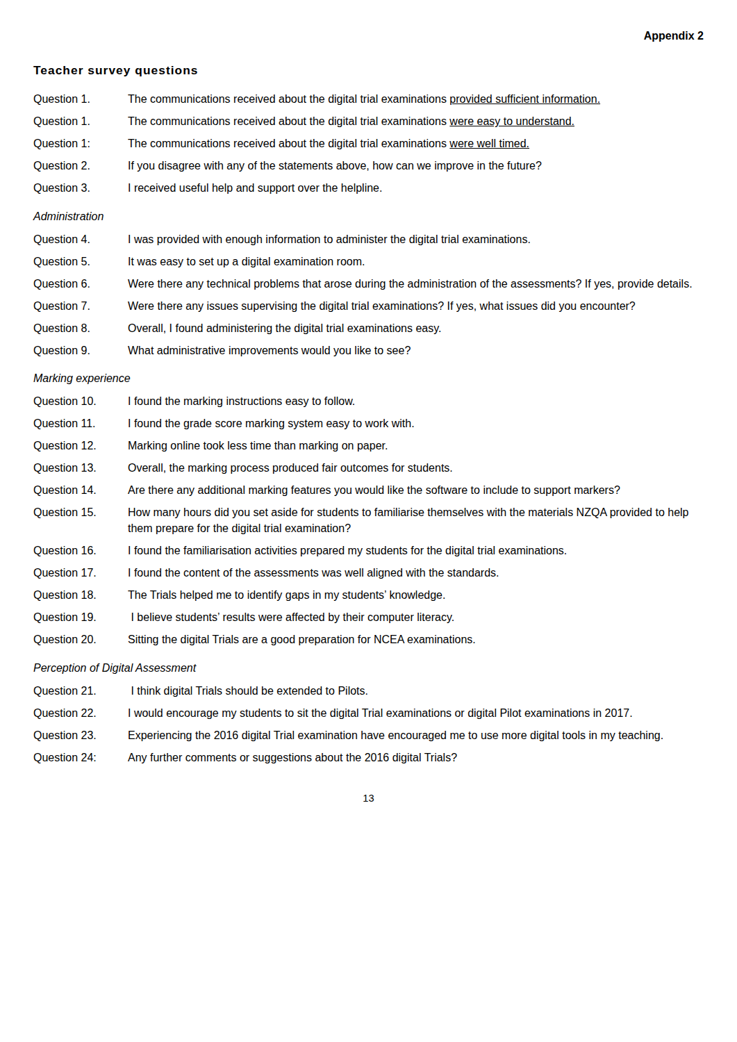Appendix 2
Teacher survey questions
Question 1.
The communications received about the digital trial examinations provided sufficient information.
Question 1.
The communications received about the digital trial examinations were easy to understand.
Question 1:
The communications received about the digital trial examinations were well timed.
Question 2.
If you disagree with any of the statements above, how can we improve in the future?
Question 3.
I received useful help and support over the helpline.
Administration
Question 4.
I was provided with enough information to administer the digital trial examinations.
Question 5.
It was easy to set up a digital examination room.
Question 6.
Were there any technical problems that arose during the administration of the assessments? If yes, provide details.
Question 7.
Were there any issues supervising the digital trial examinations? If yes, what issues did you encounter?
Question 8.
Overall, I found administering the digital trial examinations easy.
Question 9.
What administrative improvements would you like to see?
Marking experience
Question 10.
I found the marking instructions easy to follow.
Question 11.
I found the grade score marking system easy to work with.
Question 12.
Marking online took less time than marking on paper.
Question 13.
Overall, the marking process produced fair outcomes for students.
Question 14.
Are there any additional marking features you would like the software to include to support markers?
Question 15.
How many hours did you set aside for students to familiarise themselves with the materials NZQA provided to help them prepare for the digital trial examination?
Question 16.
I found the familiarisation activities prepared my students for the digital trial examinations.
Question 17.
I found the content of the assessments was well aligned with the standards.
Question 18.
The Trials helped me to identify gaps in my students’ knowledge.
Question 19.
I believe students’ results were affected by their computer literacy.
Question 20.
Sitting the digital Trials are a good preparation for NCEA examinations.
Perception of Digital Assessment
Question 21.
I think digital Trials should be extended to Pilots.
Question 22.
I would encourage my students to sit the digital Trial examinations or digital Pilot examinations in 2017.
Question 23.
Experiencing the 2016 digital Trial examination have encouraged me to use more digital tools in my teaching.
Question 24:
Any further comments or suggestions about the 2016 digital Trials?
13